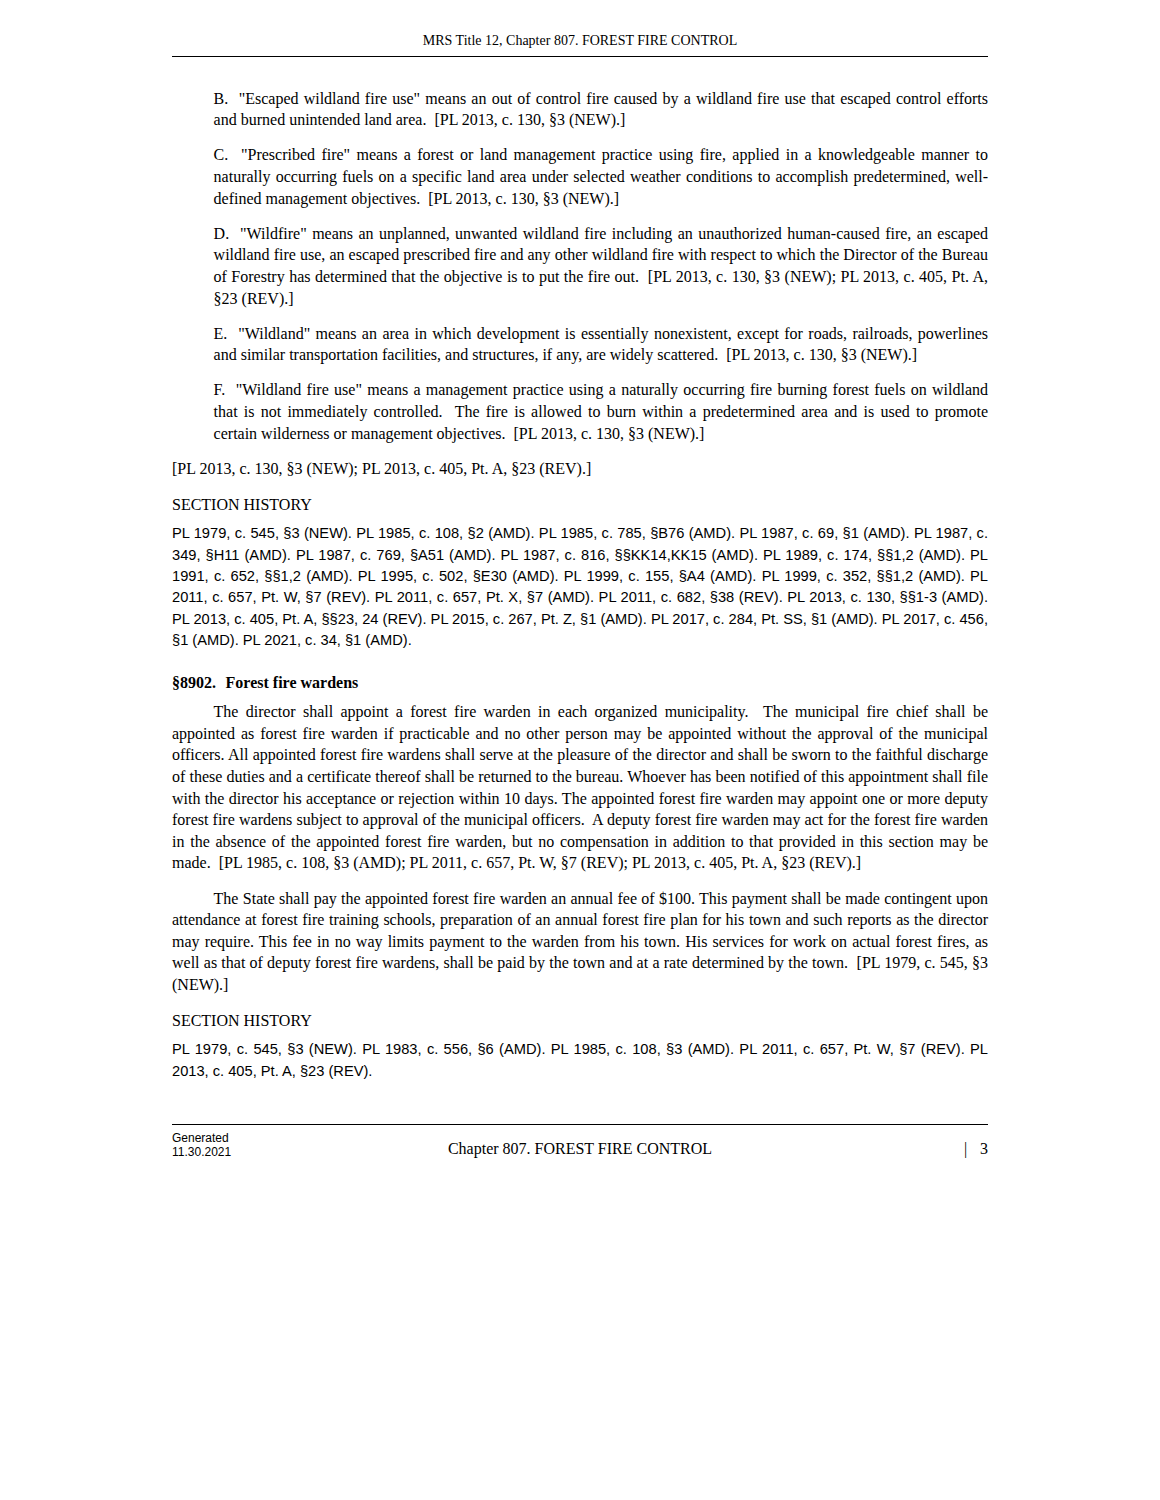MRS Title 12, Chapter 807. FOREST FIRE CONTROL
B. "Escaped wildland fire use" means an out of control fire caused by a wildland fire use that escaped control efforts and burned unintended land area. [PL 2013, c. 130, §3 (NEW).]
C. "Prescribed fire" means a forest or land management practice using fire, applied in a knowledgeable manner to naturally occurring fuels on a specific land area under selected weather conditions to accomplish predetermined, well-defined management objectives. [PL 2013, c. 130, §3 (NEW).]
D. "Wildfire" means an unplanned, unwanted wildland fire including an unauthorized human-caused fire, an escaped wildland fire use, an escaped prescribed fire and any other wildland fire with respect to which the Director of the Bureau of Forestry has determined that the objective is to put the fire out. [PL 2013, c. 130, §3 (NEW); PL 2013, c. 405, Pt. A, §23 (REV).]
E. "Wildland" means an area in which development is essentially nonexistent, except for roads, railroads, powerlines and similar transportation facilities, and structures, if any, are widely scattered. [PL 2013, c. 130, §3 (NEW).]
F. "Wildland fire use" means a management practice using a naturally occurring fire burning forest fuels on wildland that is not immediately controlled. The fire is allowed to burn within a predetermined area and is used to promote certain wilderness or management objectives. [PL 2013, c. 130, §3 (NEW).]
[PL 2013, c. 130, §3 (NEW); PL 2013, c. 405, Pt. A, §23 (REV).]
SECTION HISTORY
PL 1979, c. 545, §3 (NEW). PL 1985, c. 108, §2 (AMD). PL 1985, c. 785, §B76 (AMD). PL 1987, c. 69, §1 (AMD). PL 1987, c. 349, §H11 (AMD). PL 1987, c. 769, §A51 (AMD). PL 1987, c. 816, §§KK14,KK15 (AMD). PL 1989, c. 174, §§1,2 (AMD). PL 1991, c. 652, §§1,2 (AMD). PL 1995, c. 502, §E30 (AMD). PL 1999, c. 155, §A4 (AMD). PL 1999, c. 352, §§1,2 (AMD). PL 2011, c. 657, Pt. W, §7 (REV). PL 2011, c. 657, Pt. X, §7 (AMD). PL 2011, c. 682, §38 (REV). PL 2013, c. 130, §§1-3 (AMD). PL 2013, c. 405, Pt. A, §§23, 24 (REV). PL 2015, c. 267, Pt. Z, §1 (AMD). PL 2017, c. 284, Pt. SS, §1 (AMD). PL 2017, c. 456, §1 (AMD). PL 2021, c. 34, §1 (AMD).
§8902. Forest fire wardens
The director shall appoint a forest fire warden in each organized municipality. The municipal fire chief shall be appointed as forest fire warden if practicable and no other person may be appointed without the approval of the municipal officers. All appointed forest fire wardens shall serve at the pleasure of the director and shall be sworn to the faithful discharge of these duties and a certificate thereof shall be returned to the bureau. Whoever has been notified of this appointment shall file with the director his acceptance or rejection within 10 days. The appointed forest fire warden may appoint one or more deputy forest fire wardens subject to approval of the municipal officers. A deputy forest fire warden may act for the forest fire warden in the absence of the appointed forest fire warden, but no compensation in addition to that provided in this section may be made. [PL 1985, c. 108, §3 (AMD); PL 2011, c. 657, Pt. W, §7 (REV); PL 2013, c. 405, Pt. A, §23 (REV).]
The State shall pay the appointed forest fire warden an annual fee of $100. This payment shall be made contingent upon attendance at forest fire training schools, preparation of an annual forest fire plan for his town and such reports as the director may require. This fee in no way limits payment to the warden from his town. His services for work on actual forest fires, as well as that of deputy forest fire wardens, shall be paid by the town and at a rate determined by the town. [PL 1979, c. 545, §3 (NEW).]
SECTION HISTORY
PL 1979, c. 545, §3 (NEW). PL 1983, c. 556, §6 (AMD). PL 1985, c. 108, §3 (AMD). PL 2011, c. 657, Pt. W, §7 (REV). PL 2013, c. 405, Pt. A, §23 (REV).
Generated
11.30.2021
Chapter 807. FOREST FIRE CONTROL
|3